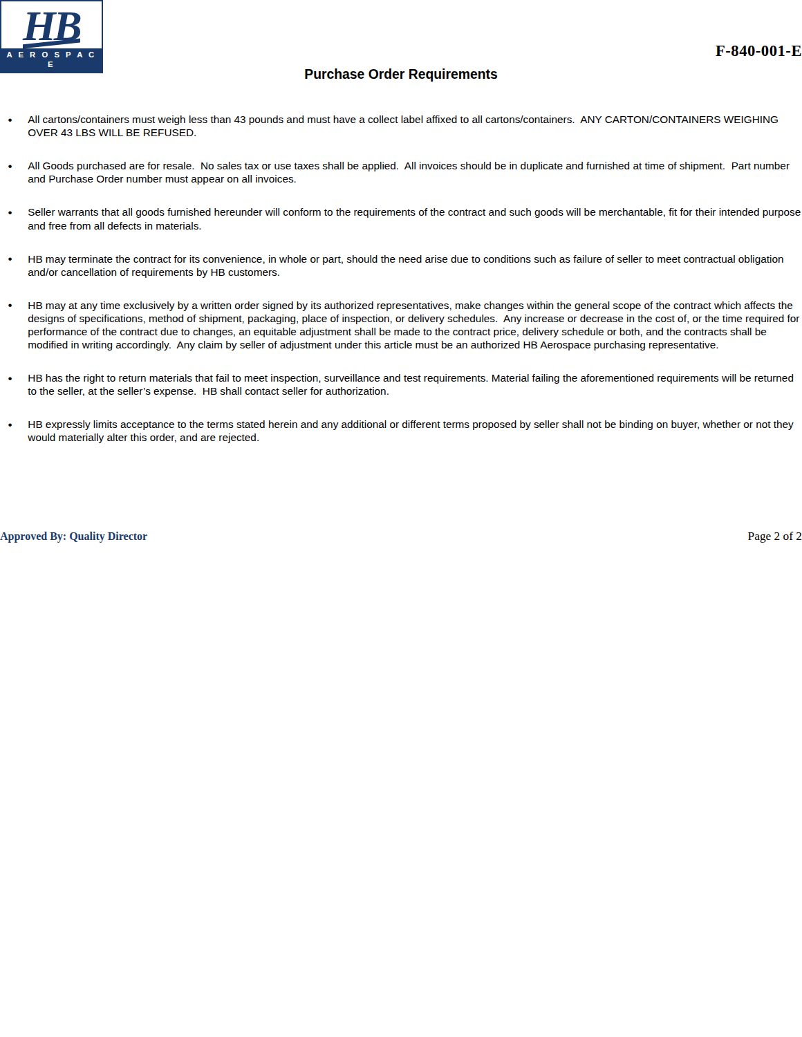HB
A E R O S P A C E
F-840-001-E
Purchase Order Requirements
All cartons/containers must weigh less than 43 pounds and must have a collect label affixed to all cartons/containers. ANY CARTON/CONTAINERS WEIGHING OVER 43 LBS WILL BE REFUSED.
All Goods purchased are for resale. No sales tax or use taxes shall be applied. All invoices should be in duplicate and furnished at time of shipment. Part number and Purchase Order number must appear on all invoices.
Seller warrants that all goods furnished hereunder will conform to the requirements of the contract and such goods will be merchantable, fit for their intended purpose and free from all defects in materials.
HB may terminate the contract for its convenience, in whole or part, should the need arise due to conditions such as failure of seller to meet contractual obligation and/or cancellation of requirements by HB customers.
HB may at any time exclusively by a written order signed by its authorized representatives, make changes within the general scope of the contract which affects the designs of specifications, method of shipment, packaging, place of inspection, or delivery schedules. Any increase or decrease in the cost of, or the time required for performance of the contract due to changes, an equitable adjustment shall be made to the contract price, delivery schedule or both, and the contracts shall be modified in writing accordingly. Any claim by seller of adjustment under this article must be an authorized HB Aerospace purchasing representative.
HB has the right to return materials that fail to meet inspection, surveillance and test requirements. Material failing the aforementioned requirements will be returned to the seller, at the seller’s expense. HB shall contact seller for authorization.
HB expressly limits acceptance to the terms stated herein and any additional or different terms proposed by seller shall not be binding on buyer, whether or not they would materially alter this order, and are rejected.
Approved By: Quality Director
Page 2 of 2